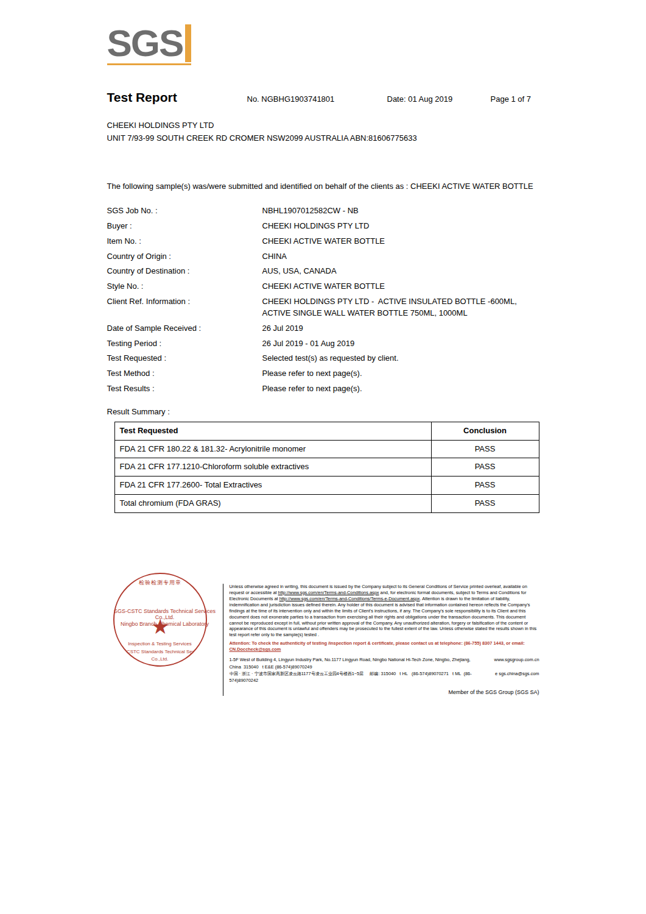SGS
Test Report
No. NGBHG1903741801
Date: 01 Aug 2019
Page 1 of 7
CHEEKI HOLDINGS PTY LTD
UNIT 7/93-99 SOUTH CREEK RD CROMER NSW2099 AUSTRALIA ABN:81606775633
The following sample(s) was/were submitted and identified on behalf of the clients as : CHEEKI ACTIVE WATER BOTTLE
| SGS Job No. : | NBHL1907012582CW - NB |
| Buyer : | CHEEKI HOLDINGS PTY LTD |
| Item No. : | CHEEKI ACTIVE WATER BOTTLE |
| Country of Origin : | CHINA |
| Country of Destination : | AUS, USA, CANADA |
| Style No. : | CHEEKI ACTIVE WATER BOTTLE |
| Client Ref. Information : | CHEEKI HOLDINGS PTY LTD - ACTIVE INSULATED BOTTLE -600ML, ACTIVE SINGLE WALL WATER BOTTLE 750ML, 1000ML |
| Date of Sample Received : | 26 Jul 2019 |
| Testing Period : | 26 Jul 2019 - 01 Aug 2019 |
| Test Requested : | Selected test(s) as requested by client. |
| Test Method : | Please refer to next page(s). |
| Test Results : | Please refer to next page(s). |
Result Summary :
| Test Requested | Conclusion |
| --- | --- |
| FDA 21 CFR 180.22 & 181.32- Acrylonitrile monomer | PASS |
| FDA 21 CFR 177.1210-Chloroform soluble extractives | PASS |
| FDA 21 CFR 177.2600- Total Extractives | PASS |
| Total chromium (FDA GRAS) | PASS |
检验检测专用章 ★ Inspection & Testing Services SGS-CSTC Standards Technical Services Co.,Ltd.
SGS-CSTC Standards Technical Services Co.,Ltd.
Ningbo Branch Chemical Laboratory
Unless otherwise agreed in writing, this document is issued by the Company subject to its General Conditions of Service printed overleaf, available on request or accessible at http://www.sgs.com/en/Terms-and-Conditions.aspx and, for electronic format documents, subject to Terms and Conditions for Electronic Documents at http://www.sgs.com/en/Terms-and-Conditions/Terms-e-Document.aspx. Attention is drawn to the limitation of liability, indemnification and jurisdiction issues defined therein. Any holder of this document is advised that information contained hereon reflects the Company's findings at the time of its intervention only and within the limits of Client's instructions, if any. The Company's sole responsibility is to its Client and this document does not exonerate parties to a transaction from exercising all their rights and obligations under the transaction documents. This document cannot be reproduced except in full, without prior written approval of the Company. Any unauthorized alteration, forgery or falsification of the content or appearance of this document is unlawful and offenders may be prosecuted to the fullest extent of the law. Unless otherwise stated the results shown in this test report refer only to the sample(s) tested .
Attention: To check the authenticity of testing /inspection report & certificate, please contact us at telephone: (86-755) 8307 1443, or email: CN.Doccheck@sgs.com
1-5F West of Building 4, Lingyun Industry Park, No.1177 Lingyun Road, Ningbo National Hi-Tech Zone, Ningbo, Zhejiang, China 315040 t E&E (86-574)89070249
www.sgsgroup.com.cn
中国 · 浙江 · 宁波市国家高新区凌云路1177号凌云工业园4号楼西1~5层 邮编: 315040 t HL (86-574)89070271 t ML (86-574)89070242
e sgs.china@sgs.com
Member of the SGS Group (SGS SA)